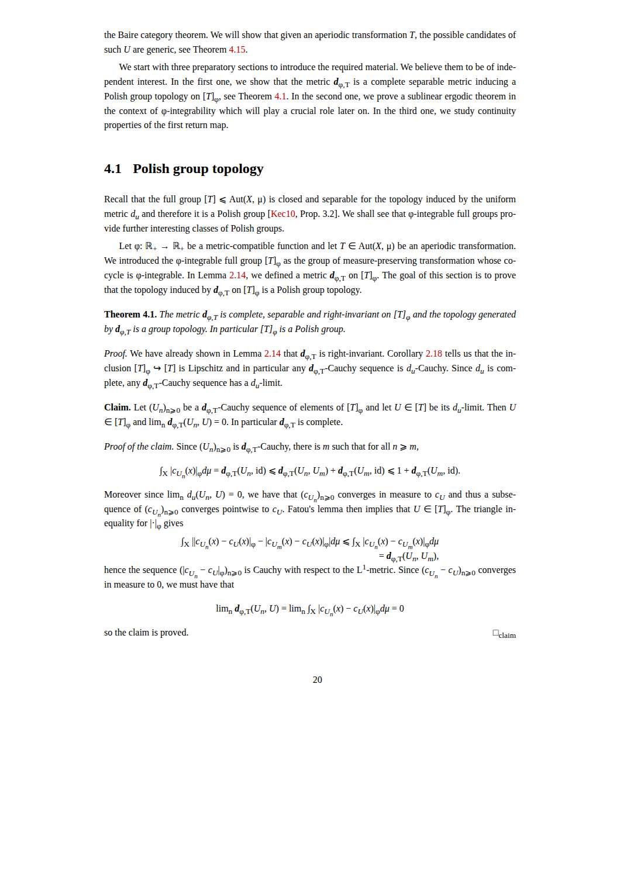the Baire category theorem. We will show that given an aperiodic transformation T, the possible candidates of such U are generic, see Theorem 4.15.
We start with three preparatory sections to introduce the required material. We believe them to be of independent interest. In the first one, we show that the metric dφ,T is a complete separable metric inducing a Polish group topology on [T]φ, see Theorem 4.1. In the second one, we prove a sublinear ergodic theorem in the context of φ-integrability which will play a crucial role later on. In the third one, we study continuity properties of the first return map.
4.1 Polish group topology
Recall that the full group [T] ⩽ Aut(X, μ) is closed and separable for the topology induced by the uniform metric du and therefore it is a Polish group [Kec10, Prop. 3.2]. We shall see that φ-integrable full groups provide further interesting classes of Polish groups.
Let φ: ℝ+ → ℝ+ be a metric-compatible function and let T ∈ Aut(X, μ) be an aperiodic transformation. We introduced the φ-integrable full group [T]φ as the group of measure-preserving transformation whose cocycle is φ-integrable. In Lemma 2.14, we defined a metric dφ,T on [T]φ. The goal of this section is to prove that the topology induced by dφ,T on [T]φ is a Polish group topology.
Theorem 4.1. The metric dφ,T is complete, separable and right-invariant on [T]φ and the topology generated by dφ,T is a group topology. In particular [T]φ is a Polish group.
Proof. We have already shown in Lemma 2.14 that dφ,T is right-invariant. Corollary 2.18 tells us that the inclusion [T]φ ↪ [T] is Lipschitz and in particular any dφ,T-Cauchy sequence is du-Cauchy. Since du is complete, any dφ,T-Cauchy sequence has a du-limit.
Claim. Let (Un)n⩾0 be a dφ,T-Cauchy sequence of elements of [T]φ and let U ∈ [T] be its du-limit. Then U ∈ [T]φ and limn dφ,T(Un, U) = 0. In particular dφ,T is complete.
Proof of the claim. Since (Un)n⩾0 is dφ,T-Cauchy, there is m such that for all n ⩾ m,
∫X |cUn(x)|φdμ = dφ,T(Un, id) ⩽ dφ,T(Un, Um) + dφ,T(Um, id) ⩽ 1 + dφ,T(Um, id).
Moreover since limn du(Un, U) = 0, we have that (cUn)n⩾0 converges in measure to cU and thus a subsequence of (cUn)n⩾0 converges pointwise to cU. Fatou's lemma then implies that U ∈ [T]φ. The triangle inequality for |·|φ gives
∫X ||cUn(x) − cU(x)|φ − |cUm(x) − cU(x)|φ|dμ ⩽ ∫X |cUn(x) − cUm(x)|φdμ = dφ,T(Un, Um),
hence the sequence (|cUn − cU|φ)n⩾0 is Cauchy with respect to the L1-metric. Since (cUn − cU)n⩾0 converges in measure to 0, we must have that
limn dφ,T(Un, U) = limn ∫X |cUn(x) − cU(x)|φdμ = 0
so the claim is proved. □claim
20